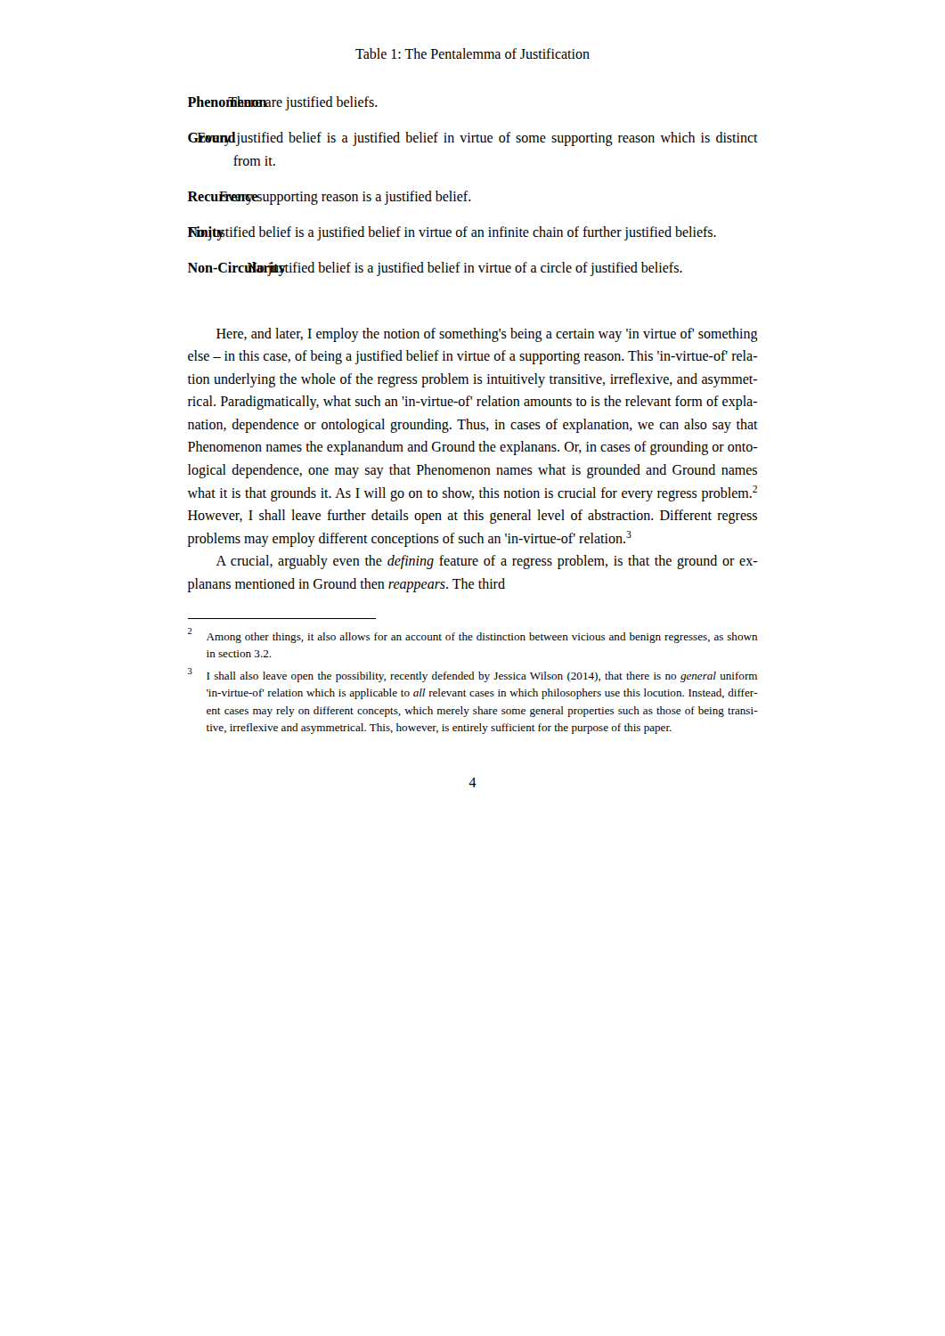Table 1: The Pentalemma of Justification
Phenomenon
There are justified beliefs.
Ground
Every justified belief is a justified belief in virtue of some supporting reason which is distinct from it.
Recurrence
Every supporting reason is a justified belief.
Finity
No justified belief is a justified belief in virtue of an infinite chain of further justified beliefs.
Non-Circularity
No justified belief is a justified belief in virtue of a circle of justified beliefs.
Here, and later, I employ the notion of something's being a certain way 'in virtue of' something else – in this case, of being a justified belief in virtue of a supporting reason. This 'in-virtue-of' relation underlying the whole of the regress problem is intuitively transitive, irreflexive, and asymmetrical. Paradigmatically, what such an 'in-virtue-of' relation amounts to is the relevant form of explanation, dependence or ontological grounding. Thus, in cases of explanation, we can also say that Phenomenon names the explanandum and Ground the explanans. Or, in cases of grounding or ontological dependence, one may say that Phenomenon names what is grounded and Ground names what it is that grounds it. As I will go on to show, this notion is crucial for every regress problem.2 However, I shall leave further details open at this general level of abstraction. Different regress problems may employ different conceptions of such an 'in-virtue-of' relation.3
A crucial, arguably even the defining feature of a regress problem, is that the ground or explanans mentioned in Ground then reappears. The third
2 Among other things, it also allows for an account of the distinction between vicious and benign regresses, as shown in section 3.2.
3 I shall also leave open the possibility, recently defended by Jessica Wilson (2014), that there is no general uniform 'in-virtue-of' relation which is applicable to all relevant cases in which philosophers use this locution. Instead, different cases may rely on different concepts, which merely share some general properties such as those of being transitive, irreflexive and asymmetrical. This, however, is entirely sufficient for the purpose of this paper.
4